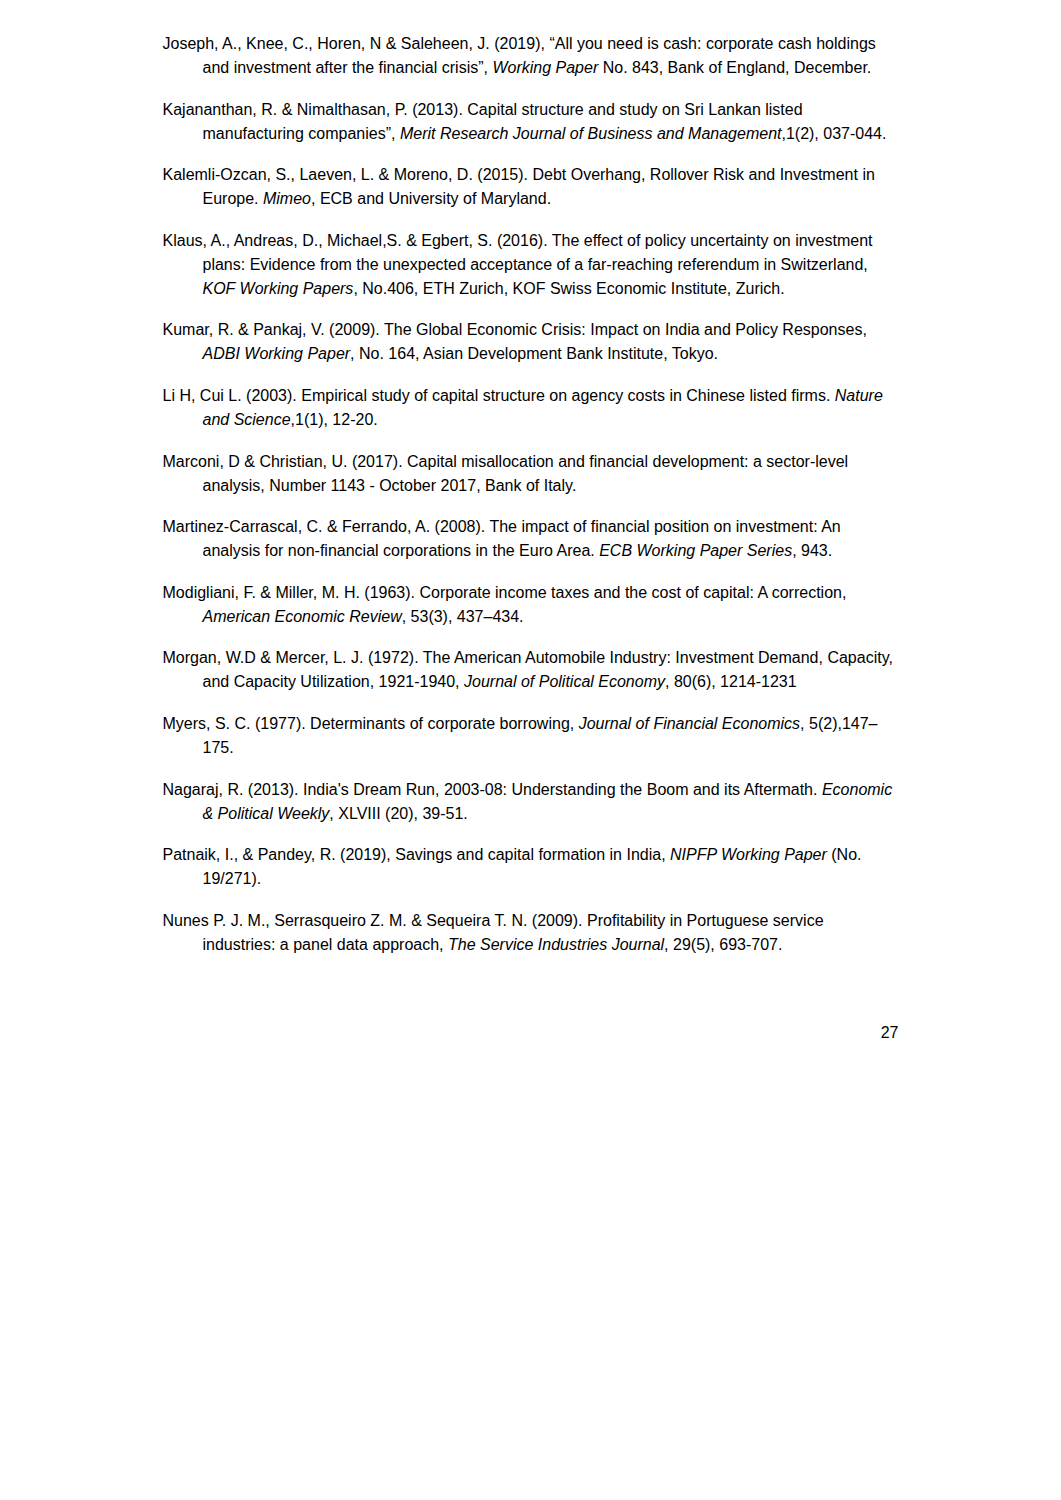Joseph, A., Knee, C., Horen, N & Saleheen, J. (2019), “All you need is cash: corporate cash holdings and investment after the financial crisis”, Working Paper No. 843, Bank of England, December.
Kajananthan, R. & Nimalthasan, P. (2013). Capital structure and study on Sri Lankan listed manufacturing companies”, Merit Research Journal of Business and Management,1(2), 037-044.
Kalemli-Ozcan, S., Laeven, L. & Moreno, D. (2015). Debt Overhang, Rollover Risk and Investment in Europe. Mimeo, ECB and University of Maryland.
Klaus, A., Andreas, D., Michael,S. & Egbert, S. (2016). The effect of policy uncertainty on investment plans: Evidence from the unexpected acceptance of a far-reaching referendum in Switzerland, KOF Working Papers, No.406, ETH Zurich, KOF Swiss Economic Institute, Zurich.
Kumar, R. & Pankaj, V. (2009). The Global Economic Crisis: Impact on India and Policy Responses, ADBI Working Paper, No. 164, Asian Development Bank Institute, Tokyo.
Li H, Cui L. (2003). Empirical study of capital structure on agency costs in Chinese listed firms. Nature and Science,1(1), 12-20.
Marconi, D & Christian, U. (2017). Capital misallocation and financial development: a sector-level analysis, Number 1143 - October 2017, Bank of Italy.
Martinez-Carrascal, C. & Ferrando, A. (2008). The impact of financial position on investment: An analysis for non-financial corporations in the Euro Area. ECB Working Paper Series, 943.
Modigliani, F. & Miller, M. H. (1963). Corporate income taxes and the cost of capital: A correction, American Economic Review, 53(3), 437–434.
Morgan, W.D & Mercer, L. J. (1972). The American Automobile Industry: Investment Demand, Capacity, and Capacity Utilization, 1921-1940, Journal of Political Economy, 80(6), 1214-1231
Myers, S. C. (1977). Determinants of corporate borrowing, Journal of Financial Economics, 5(2),147–175.
Nagaraj, R. (2013). India's Dream Run, 2003-08: Understanding the Boom and its Aftermath. Economic & Political Weekly, XLVIII (20), 39-51.
Patnaik, I., & Pandey, R. (2019), Savings and capital formation in India, NIPFP Working Paper (No. 19/271).
Nunes P. J. M., Serrasqueiro Z. M. & Sequeira T. N. (2009). Profitability in Portuguese service industries: a panel data approach, The Service Industries Journal, 29(5), 693-707.
27